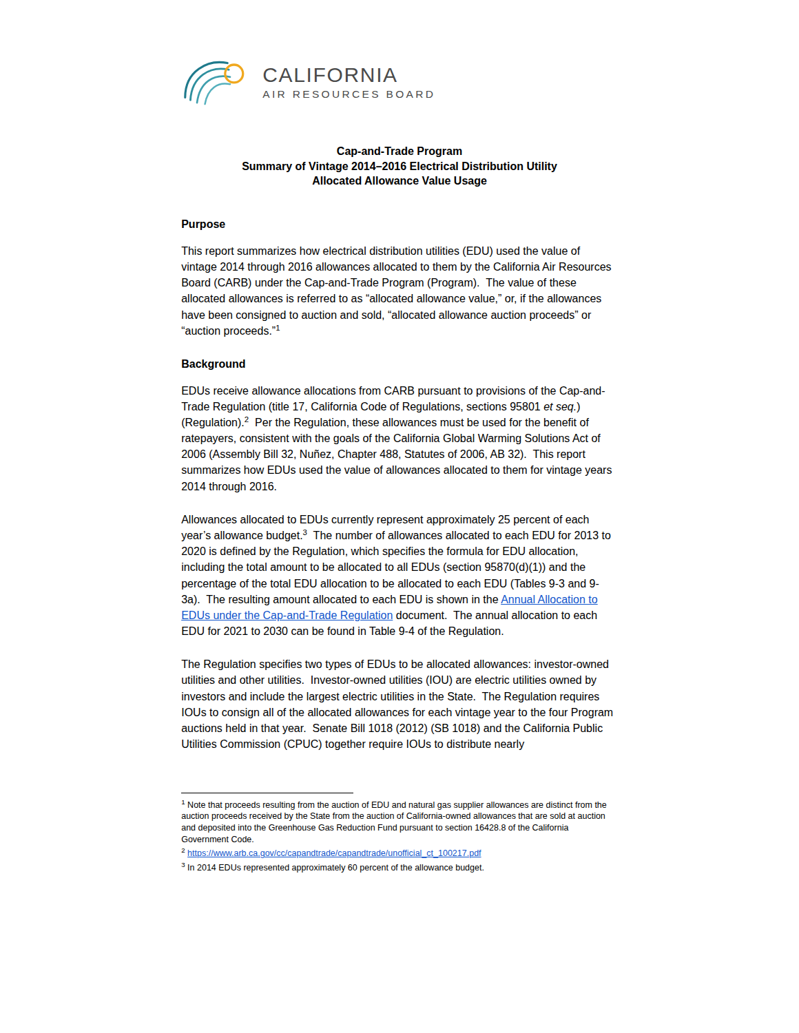CALIFORNIA
AIR RESOURCES BOARD
Cap-and-Trade Program Summary of Vintage 2014–2016 Electrical Distribution Utility Allocated Allowance Value Usage
Purpose
This report summarizes how electrical distribution utilities (EDU) used the value of vintage 2014 through 2016 allowances allocated to them by the California Air Resources Board (CARB) under the Cap-and-Trade Program (Program). The value of these allocated allowances is referred to as “allocated allowance value,” or, if the allowances have been consigned to auction and sold, “allocated allowance auction proceeds” or “auction proceeds.”1
Background
EDUs receive allowance allocations from CARB pursuant to provisions of the Cap-and-Trade Regulation (title 17, California Code of Regulations, sections 95801 et seq.) (Regulation).2 Per the Regulation, these allowances must be used for the benefit of ratepayers, consistent with the goals of the California Global Warming Solutions Act of 2006 (Assembly Bill 32, Nuñez, Chapter 488, Statutes of 2006, AB 32). This report summarizes how EDUs used the value of allowances allocated to them for vintage years 2014 through 2016.
Allowances allocated to EDUs currently represent approximately 25 percent of each year’s allowance budget.3 The number of allowances allocated to each EDU for 2013 to 2020 is defined by the Regulation, which specifies the formula for EDU allocation, including the total amount to be allocated to all EDUs (section 95870(d)(1)) and the percentage of the total EDU allocation to be allocated to each EDU (Tables 9-3 and 9-3a). The resulting amount allocated to each EDU is shown in the Annual Allocation to EDUs under the Cap-and-Trade Regulation document. The annual allocation to each EDU for 2021 to 2030 can be found in Table 9-4 of the Regulation.
The Regulation specifies two types of EDUs to be allocated allowances: investor-owned utilities and other utilities. Investor-owned utilities (IOU) are electric utilities owned by investors and include the largest electric utilities in the State. The Regulation requires IOUs to consign all of the allocated allowances for each vintage year to the four Program auctions held in that year. Senate Bill 1018 (2012) (SB 1018) and the California Public Utilities Commission (CPUC) together require IOUs to distribute nearly
1 Note that proceeds resulting from the auction of EDU and natural gas supplier allowances are distinct from the auction proceeds received by the State from the auction of California-owned allowances that are sold at auction and deposited into the Greenhouse Gas Reduction Fund pursuant to section 16428.8 of the California Government Code.
2 https://www.arb.ca.gov/cc/capandtrade/capandtrade/unofficial_ct_100217.pdf
3 In 2014 EDUs represented approximately 60 percent of the allowance budget.